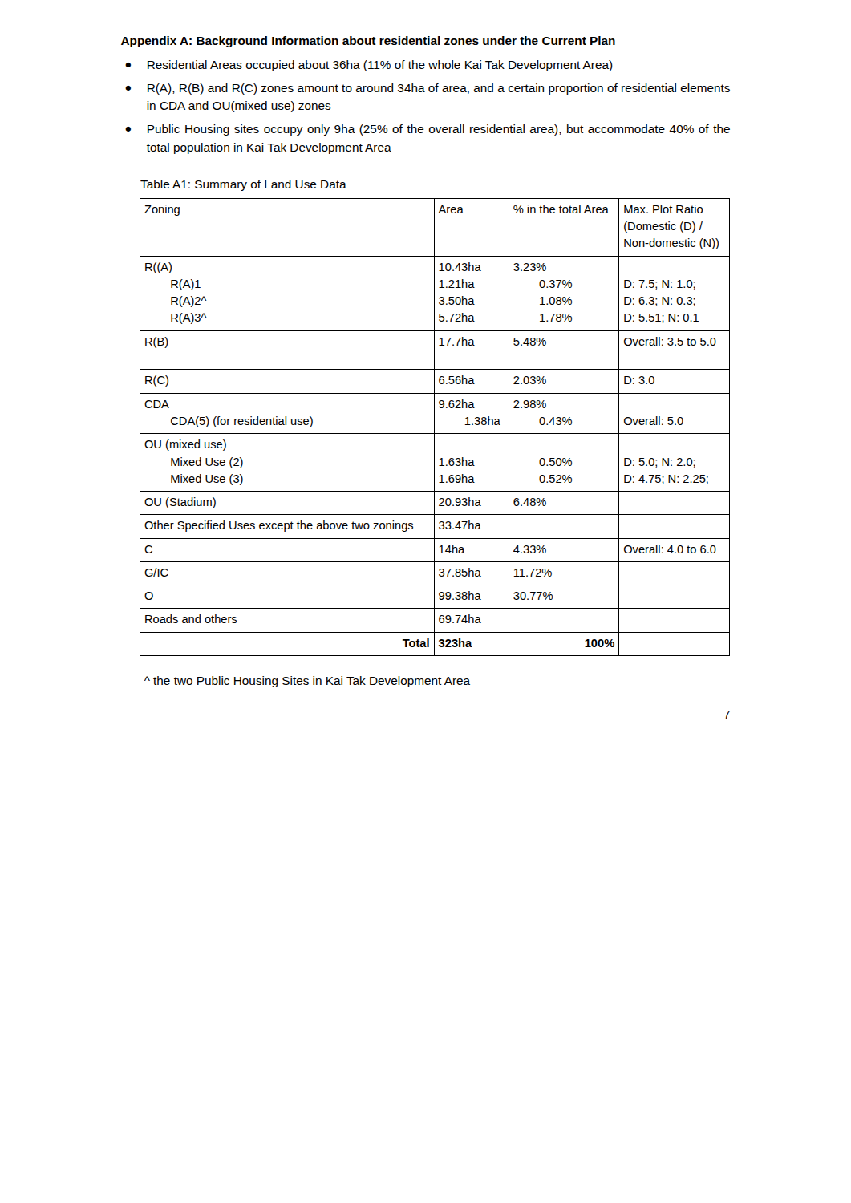Appendix A: Background Information about residential zones under the Current Plan
Residential Areas occupied about 36ha (11% of the whole Kai Tak Development Area)
R(A), R(B) and R(C) zones amount to around 34ha of area, and a certain proportion of residential elements in CDA and OU(mixed use) zones
Public Housing sites occupy only 9ha (25% of the overall residential area), but accommodate 40% of the total population in Kai Tak Development Area
Table A1: Summary of Land Use Data
| Zoning | Area | % in the total Area | Max. Plot Ratio (Domestic (D) / Non-domestic (N)) |
| --- | --- | --- | --- |
| R((A) R(A)1 R(A)2^ R(A)3^ | 10.43ha 1.21ha 3.50ha 5.72ha | 3.23% 0.37% 1.08% 1.78% | D: 7.5; N: 1.0; D: 6.3; N: 0.3; D: 5.51; N: 0.1 |
| R(B) | 17.7ha | 5.48% | Overall: 3.5 to 5.0 |
| R(C) | 6.56ha | 2.03% | D: 3.0 |
| CDA CDA(5) (for residential use) | 9.62ha 1.38ha | 2.98% 0.43% | Overall: 5.0 |
| OU (mixed use) Mixed Use (2) Mixed Use (3) | 1.63ha 1.69ha | 0.50% 0.52% | D: 5.0; N: 2.0; D: 4.75; N: 2.25; |
| OU (Stadium) | 20.93ha | 6.48% | |
| Other Specified Uses except the above two zonings | 33.47ha | | |
| C | 14ha | 4.33% | Overall: 4.0 to 6.0 |
| G/IC | 37.85ha | 11.72% | |
| O | 99.38ha | 30.77% | |
| Roads and others | 69.74ha | | |
| Total | 323ha | 100% | |
^ the two Public Housing Sites in Kai Tak Development Area
7